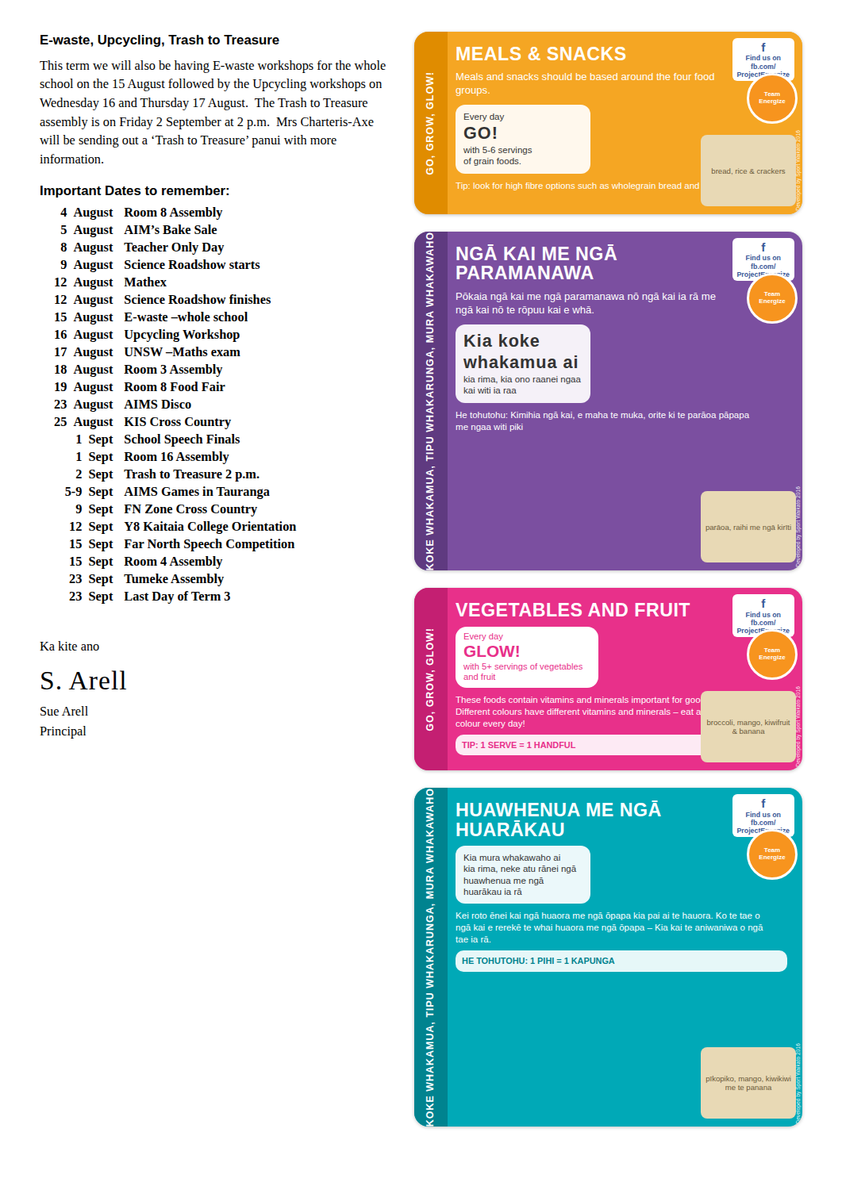E-waste, Upcycling, Trash to Treasure
This term we will also be having E-waste workshops for the whole school on the 15 August followed by the Upcycling workshops on Wednesday 16 and Thursday 17 August. The Trash to Treasure assembly is on Friday 2 September at 2 p.m. Mrs Charteris-Axe will be sending out a ‘Trash to Treasure’ panui with more information.
Important Dates to remember:
| 4 August | Room 8 Assembly |
| 5 August | AIM’s Bake Sale |
| 8 August | Teacher Only Day |
| 9 August | Science Roadshow starts |
| 12 August | Mathex |
| 12 August | Science Roadshow finishes |
| 15 August | E-waste –whole school |
| 16 August | Upcycling Workshop |
| 17 August | UNSW –Maths exam |
| 18 August | Room 3 Assembly |
| 19 August | Room 8 Food Fair |
| 23 August | AIMS Disco |
| 25 August | KIS Cross Country |
| 1 Sept | School Speech Finals |
| 1 Sept | Room 16 Assembly |
| 2 Sept | Trash to Treasure 2 p.m. |
| 5-9 Sept | AIMS Games in Tauranga |
| 9 Sept | FN Zone Cross Country |
| 12 Sept | Y8 Kaitaia College Orientation |
| 15 Sept | Far North Speech Competition |
| 15 Sept | Room 4 Assembly |
| 23 Sept | Tumeke Assembly |
| 23 Sept | Last Day of Term 3 |
Ka kite ano
S. Arell
Sue Arell
Principal
Go, Grow, Glow!
f Find us on
fb.com/
ProjectEnergize
Meals & Snacks
Meals and snacks should be based around the four food groups.
Every day
GO! with 5-6 servings
of grain foods.
Tip: look for high fibre options such as wholegrain bread and weetbix.
Team
Energize
bread, rice & crackers
Developed by Sport Waikato 2016
Koke whakamua, tipu whakarunga, mura whakawaho
f Find us on
fb.com/
ProjectEnergize
Ngā Kai me ngā Paramanawa
Pōkaia ngā kai me ngā paramanawa nō ngā kai ia rā me ngā kai nō te rōpuu kai e whā.
Kia koke whakamua ai kia rima, kia ono raanei ngaa kai witi ia raa
He tohutohu: Kimihia ngā kai, e maha te muka, orite ki te parāoa pāpapa me ngaa witi piki
Team
Energize
parāoa, raihi me ngā kirīti
Developed by Sport Waikato 2016
Go, Grow, Glow!
f Find us on
fb.com/
ProjectEnergize
Vegetables and Fruit
Every day
GLOW! with 5+ servings of vegetables and fruit
These foods contain vitamins and minerals important for good health. Different colours have different vitamins and minerals – eat a rainbow of colour every day!
TIP: 1 SERVE = 1 HANDFUL
Team
Energize
broccoli, mango, kiwifruit & banana
Developed by Sport Waikato 2016
Koke whakamua, tipu whakarunga, mura whakawaho
f Find us on
fb.com/
ProjectEnergize
Huawhenua me ngā Huarākau
Kia mura whakawaho ai
kia rima, neke atu rānei ngā huawhenua me ngā huarākau ia rā
Kei roto ēnei kai ngā huaora me ngā ōpapa kia pai ai te hauora. Ko te tae o ngā kai e rerekē te whai huaora me ngā ōpapa – Kia kai te aniwaniwa o ngā tae ia rā.
HE TOHUTOHU: 1 PIHI = 1 KAPUNGA
Team
Energize
pīkopiko, mango, kiwikiwi me te panana
Developed by Sport Waikato 2016